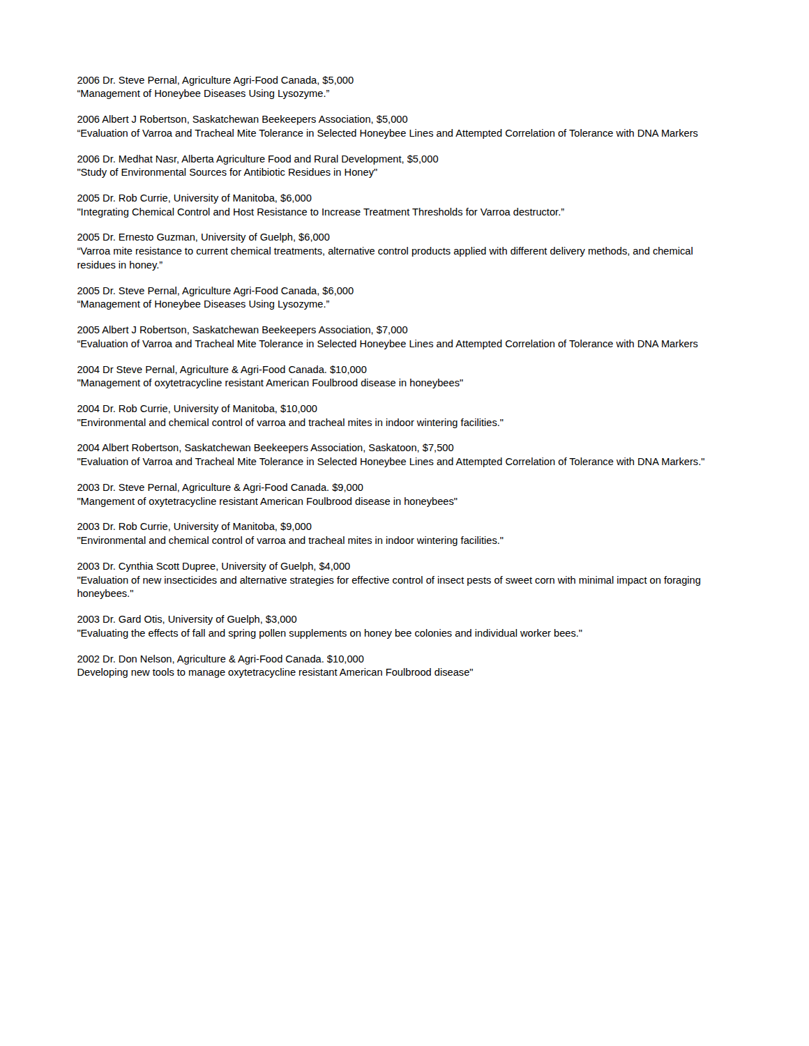2006 Dr. Steve Pernal, Agriculture Agri-Food Canada, $5,000
“Management of Honeybee Diseases Using Lysozyme.”
2006 Albert J Robertson, Saskatchewan Beekeepers Association, $5,000
“Evaluation of Varroa and Tracheal Mite Tolerance in Selected Honeybee Lines and Attempted Correlation of Tolerance with DNA Markers
2006 Dr. Medhat Nasr, Alberta Agriculture Food and Rural Development, $5,000
"Study of Environmental Sources for Antibiotic Residues in Honey"
2005 Dr. Rob Currie, University of Manitoba, $6,000
"Integrating Chemical Control and Host Resistance to Increase Treatment Thresholds for Varroa destructor.”
2005 Dr. Ernesto Guzman, University of Guelph, $6,000
“Varroa mite resistance to current chemical treatments, alternative control products applied with different delivery methods, and chemical residues in honey.”
2005 Dr. Steve Pernal, Agriculture Agri-Food Canada, $6,000
“Management of Honeybee Diseases Using Lysozyme.”
2005 Albert J Robertson, Saskatchewan Beekeepers Association, $7,000
“Evaluation of Varroa and Tracheal Mite Tolerance in Selected Honeybee Lines and Attempted Correlation of Tolerance with DNA Markers
2004 Dr Steve Pernal, Agriculture & Agri-Food Canada. $10,000
"Management of oxytetracycline resistant American Foulbrood disease in honeybees"
2004 Dr. Rob Currie, University of Manitoba, $10,000
"Environmental and chemical control of varroa and tracheal mites in indoor wintering facilities."
2004 Albert Robertson, Saskatchewan Beekeepers Association, Saskatoon, $7,500
"Evaluation of Varroa and Tracheal Mite Tolerance in Selected Honeybee Lines and Attempted Correlation of Tolerance with DNA Markers."
2003 Dr. Steve Pernal, Agriculture & Agri-Food Canada. $9,000
"Mangement of oxytetracycline resistant American Foulbrood disease in honeybees"
2003 Dr. Rob Currie, University of Manitoba, $9,000
"Environmental and chemical control of varroa and tracheal mites in indoor wintering facilities."
2003 Dr. Cynthia Scott Dupree, University of Guelph, $4,000
"Evaluation of new insecticides and alternative strategies for effective control of insect pests of sweet corn with minimal impact on foraging honeybees."
2003 Dr. Gard Otis, University of Guelph, $3,000
"Evaluating the effects of fall and spring pollen supplements on honey bee colonies and individual worker bees."
2002 Dr. Don Nelson, Agriculture & Agri-Food Canada. $10,000
Developing new tools to manage oxytetracycline resistant American Foulbrood disease"